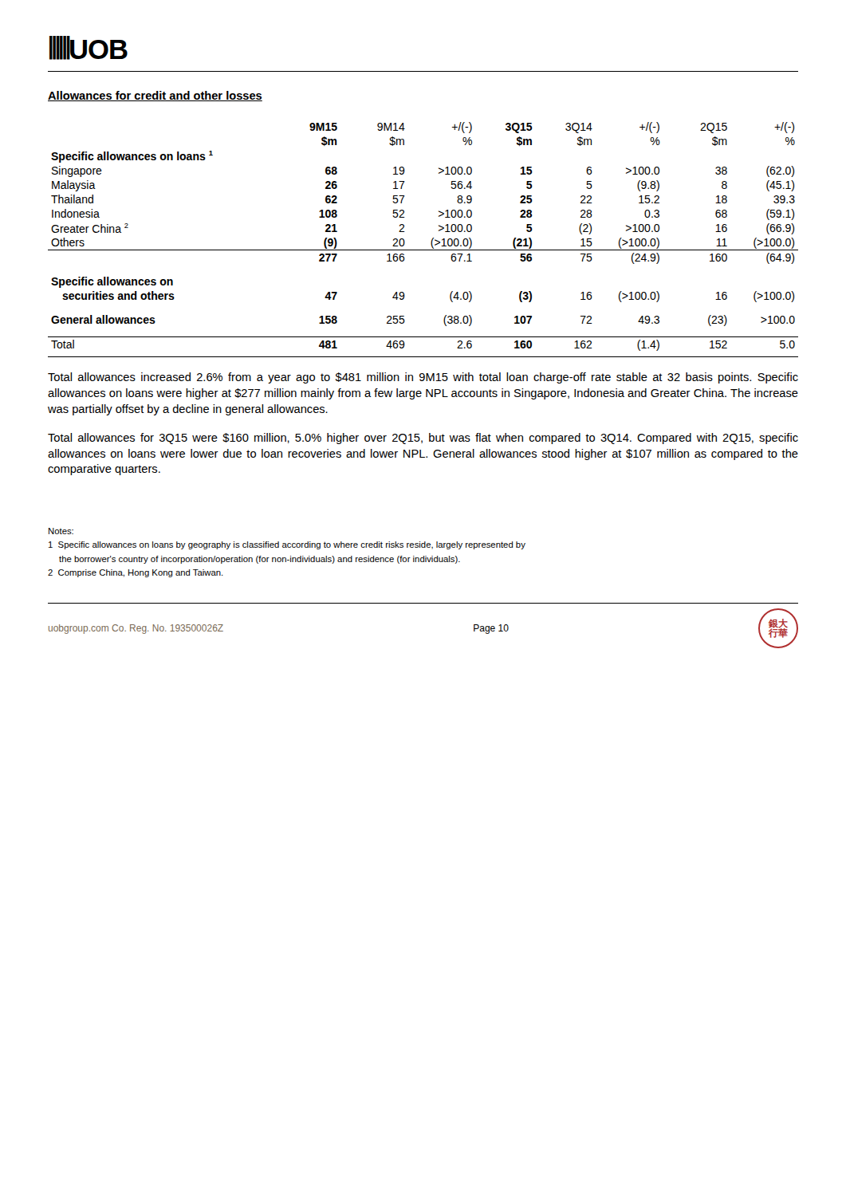⦀⦀UOB
Allowances for credit and other losses
| | 9M15 | 9M14 | +/(-) | 3Q15 | 3Q14 | +/(-) | 2Q15 | +/(-) |
| --- | --- | --- | --- | --- | --- | --- | --- | --- |
| | $m | $m | % | $m | $m | % | $m | % |
| Specific allowances on loans 1 | |
| Singapore | 68 | 19 | >100.0 | 15 | 6 | >100.0 | 38 | (62.0) |
| Malaysia | 26 | 17 | 56.4 | 5 | 5 | (9.8) | 8 | (45.1) |
| Thailand | 62 | 57 | 8.9 | 25 | 22 | 15.2 | 18 | 39.3 |
| Indonesia | 108 | 52 | >100.0 | 28 | 28 | 0.3 | 68 | (59.1) |
| Greater China 2 | 21 | 2 | >100.0 | 5 | (2) | >100.0 | 16 | (66.9) |
| Others | (9) | 20 | (>100.0) | (21) | 15 | (>100.0) | 11 | (>100.0) |
| | 277 | 166 | 67.1 | 56 | 75 | (24.9) | 160 | (64.9) |
| Specific allowances on | |
| securities and others | 47 | 49 | (4.0) | (3) | 16 | (>100.0) | 16 | (>100.0) |
| General allowances | 158 | 255 | (38.0) | 107 | 72 | 49.3 | (23) | >100.0 |
| Total | 481 | 469 | 2.6 | 160 | 162 | (1.4) | 152 | 5.0 |
Total allowances increased 2.6% from a year ago to $481 million in 9M15 with total loan charge-off rate stable at 32 basis points. Specific allowances on loans were higher at $277 million mainly from a few large NPL accounts in Singapore, Indonesia and Greater China. The increase was partially offset by a decline in general allowances.
Total allowances for 3Q15 were $160 million, 5.0% higher over 2Q15, but was flat when compared to 3Q14. Compared with 2Q15, specific allowances on loans were lower due to loan recoveries and lower NPL. General allowances stood higher at $107 million as compared to the comparative quarters.
Notes:
1 Specific allowances on loans by geography is classified according to where credit risks reside, largely represented by
the borrower's country of incorporation/operation (for non-individuals) and residence (for individuals).
2 Comprise China, Hong Kong and Taiwan.
uobgroup.com Co. Reg. No. 193500026Z
Page 10
銀大
行華